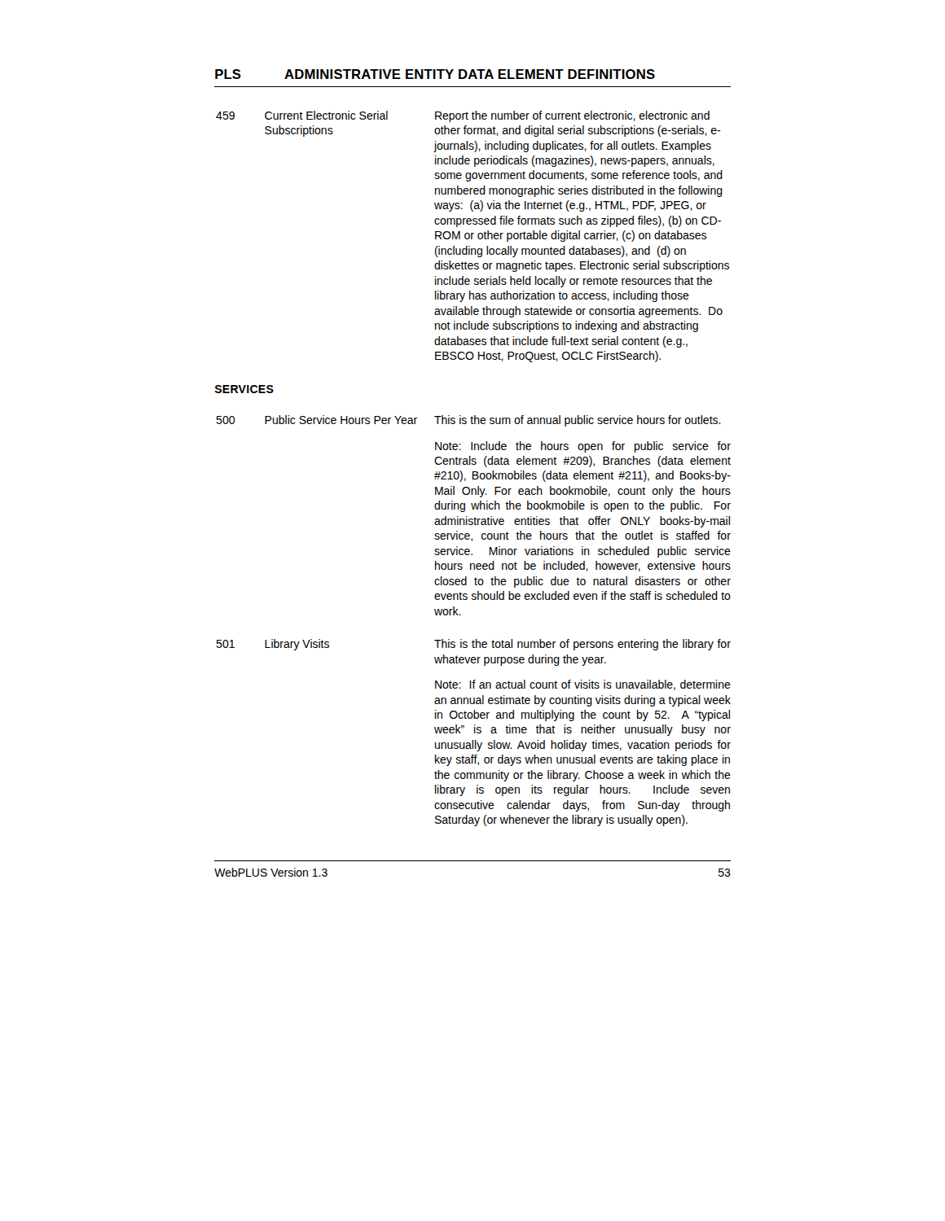PLS
ADMINISTRATIVE ENTITY DATA ELEMENT DEFINITIONS
459
Current Electronic Serial Subscriptions
Report the number of current electronic, electronic and other format, and digital serial subscriptions (e-serials, e-journals), including duplicates, for all outlets. Examples include periodicals (magazines), news-papers, annuals, some government documents, some reference tools, and numbered monographic series distributed in the following ways: (a) via the Internet (e.g., HTML, PDF, JPEG, or compressed file formats such as zipped files), (b) on CD-ROM or other portable digital carrier, (c) on databases (including locally mounted databases), and (d) on diskettes or magnetic tapes. Electronic serial subscriptions include serials held locally or remote resources that the library has authorization to access, including those available through statewide or consortia agreements. Do not include subscriptions to indexing and abstracting databases that include full-text serial content (e.g., EBSCO Host, ProQuest, OCLC FirstSearch).
SERVICES
500
Public Service Hours Per Year
This is the sum of annual public service hours for outlets.
Note: Include the hours open for public service for Centrals (data element #209), Branches (data element #210), Bookmobiles (data element #211), and Books-by-Mail Only. For each bookmobile, count only the hours during which the bookmobile is open to the public. For administrative entities that offer ONLY books-by-mail service, count the hours that the outlet is staffed for service. Minor variations in scheduled public service hours need not be included, however, extensive hours closed to the public due to natural disasters or other events should be excluded even if the staff is scheduled to work.
501
Library Visits
This is the total number of persons entering the library for whatever purpose during the year.
Note: If an actual count of visits is unavailable, determine an annual estimate by counting visits during a typical week in October and multiplying the count by 52. A “typical week” is a time that is neither unusually busy nor unusually slow. Avoid holiday times, vacation periods for key staff, or days when unusual events are taking place in the community or the library. Choose a week in which the library is open its regular hours. Include seven consecutive calendar days, from Sun-day through Saturday (or whenever the library is usually open).
WebPLUS Version 1.3
53